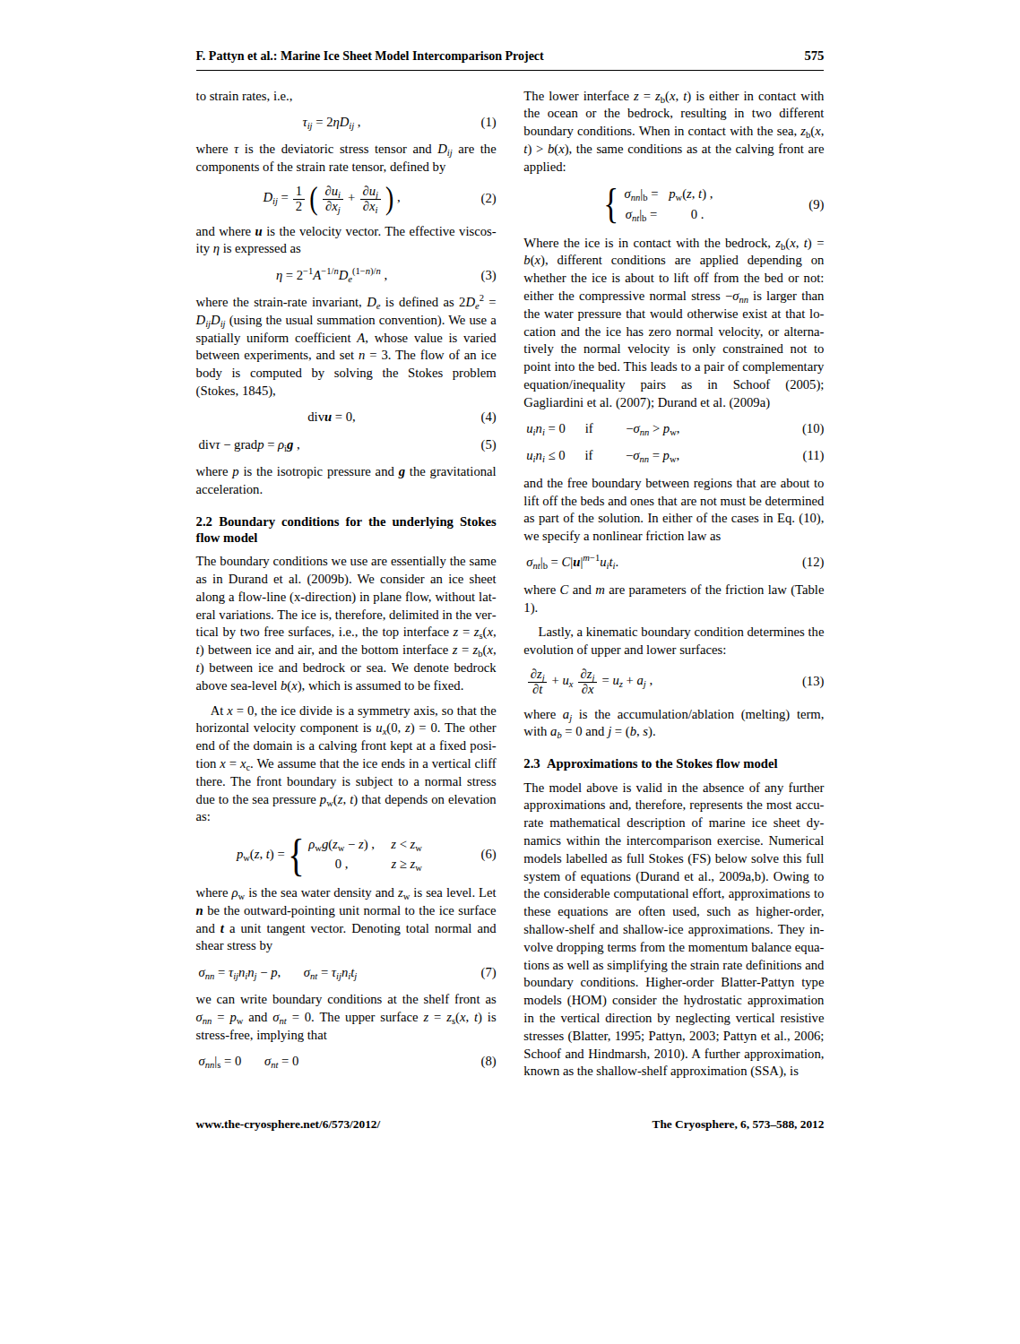F. Pattyn et al.: Marine Ice Sheet Model Intercomparison Project
575
to strain rates, i.e.,
τij = 2ηDij ,
(1)
where τ is the deviatoric stress tensor and Dij are the components of the strain rate tensor, defined by
Dij = 12 ( ∂ui∂xj + ∂uj∂xi ) ,
(2)
and where u is the velocity vector. The effective viscosity η is expressed as
η = 2−1A−1/nDe(1−n)/n ,
(3)
where the strain-rate invariant, De is defined as 2De2 = DijDij (using the usual summation convention). We use a spatially uniform coefficient A, whose value is varied between experiments, and set n = 3. The flow of an ice body is computed by solving the Stokes problem (Stokes, 1845),
divu = 0,
(4)
divτ − gradp = ρig ,
(5)
where p is the isotropic pressure and g the gravitational acceleration.
2.2 Boundary conditions for the underlying Stokes flow model
The boundary conditions we use are essentially the same as in Durand et al. (2009b). We consider an ice sheet along a flow-line (x-direction) in plane flow, without lateral variations. The ice is, therefore, delimited in the vertical by two free surfaces, i.e., the top interface z = zs(x, t) between ice and air, and the bottom interface z = zb(x, t) between ice and bedrock or sea. We denote bedrock above sea-level b(x), which is assumed to be fixed.
At x = 0, the ice divide is a symmetry axis, so that the horizontal velocity component is ux(0, z) = 0. The other end of the domain is a calving front kept at a fixed position x = xc. We assume that the ice ends in a vertical cliff there. The front boundary is subject to a normal stress due to the sea pressure pw(z, t) that depends on elevation as:
pw(z, t) = {
| ρ w g ( z w − z ) , | z < z w |
| 0 , | z ≥ z w |
(6)
where ρw is the sea water density and zw is sea level. Let n be the outward-pointing unit normal to the ice surface and t a unit tangent vector. Denoting total normal and shear stress by
σnn = τijninj − p, σnt = τijnitj
(7)
we can write boundary conditions at the shelf front as σnn = pw and σnt = 0. The upper surface z = zs(x, t) is stress-free, implying that
σnn|s = 0 σnt = 0
(8)
The lower interface z = zb(x, t) is either in contact with the ocean or the bedrock, resulting in two different boundary conditions. When in contact with the sea, zb(x, t) > b(x), the same conditions as at the calving front are applied:
{
| σ nn / b = | p w ( z , t ) , |
| σ nt / b = | 0 . |
(9)
Where the ice is in contact with the bedrock, zb(x, t) = b(x), different conditions are applied depending on whether the ice is about to lift off from the bed or not: either the compressive normal stress −σnn is larger than the water pressure that would otherwise exist at that location and the ice has zero normal velocity, or alternatively the normal velocity is only constrained not to point into the bed. This leads to a pair of complementary equation/inequality pairs as in Schoof (2005); Gagliardini et al. (2007); Durand et al. (2009a)
uini = 0 if −σnn > pw,
(10)
uini ≤ 0 if −σnn = pw,
(11)
and the free boundary between regions that are about to lift off the beds and ones that are not must be determined as part of the solution. In either of the cases in Eq. (10), we specify a nonlinear friction law as
σnt|b = C|u|m−1uiti.
(12)
where C and m are parameters of the friction law (Table 1).
Lastly, a kinematic boundary condition determines the evolution of upper and lower surfaces:
∂zj∂t + ux ∂zj∂x = uz + aj ,
(13)
where aj is the accumulation/ablation (melting) term, with ab = 0 and j = (b, s).
2.3 Approximations to the Stokes flow model
The model above is valid in the absence of any further approximations and, therefore, represents the most accurate mathematical description of marine ice sheet dynamics within the intercomparison exercise. Numerical models labelled as full Stokes (FS) below solve this full system of equations (Durand et al., 2009a,b). Owing to the considerable computational effort, approximations to these equations are often used, such as higher-order, shallow-shelf and shallow-ice approximations. They involve dropping terms from the momentum balance equations as well as simplifying the strain rate definitions and boundary conditions. Higher-order Blatter-Pattyn type models (HOM) consider the hydrostatic approximation in the vertical direction by neglecting vertical resistive stresses (Blatter, 1995; Pattyn, 2003; Pattyn et al., 2006; Schoof and Hindmarsh, 2010). A further approximation, known as the shallow-shelf approximation (SSA), is
www.the-cryosphere.net/6/573/2012/
The Cryosphere, 6, 573–588, 2012